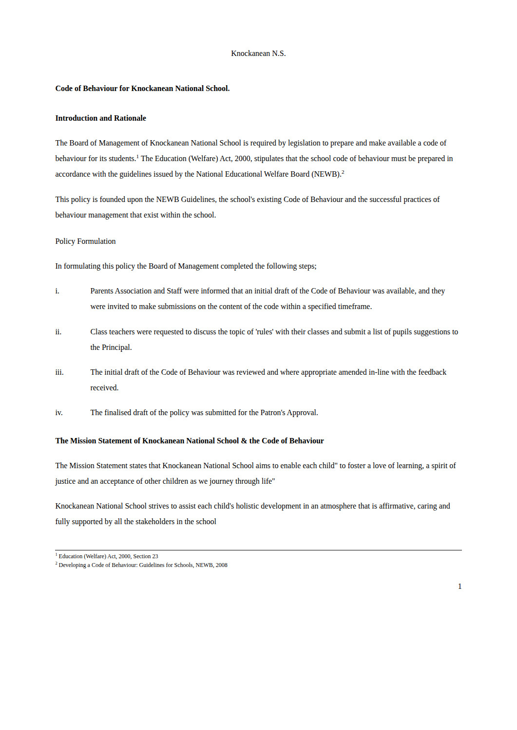Knockanean N.S.
Code of Behaviour for Knockanean National School.
Introduction and Rationale
The Board of Management of Knockanean National School is required by legislation to prepare and make available a code of behaviour for its students.1 The Education (Welfare) Act, 2000, stipulates that the school code of behaviour must be prepared in accordance with the guidelines issued by the National Educational Welfare Board (NEWB).2
This policy is founded upon the NEWB Guidelines, the school's existing Code of Behaviour and the successful practices of behaviour management that exist within the school.
Policy Formulation
In formulating this policy the Board of Management completed the following steps;
i. Parents Association and Staff were informed that an initial draft of the Code of Behaviour was available, and they were invited to make submissions on the content of the code within a specified timeframe.
ii. Class teachers were requested to discuss the topic of 'rules' with their classes and submit a list of pupils suggestions to the Principal.
iii. The initial draft of the Code of Behaviour was reviewed and where appropriate amended in-line with the feedback received.
iv. The finalised draft of the policy was submitted for the Patron's Approval.
The Mission Statement of Knockanean National School & the Code of Behaviour
The Mission Statement states that Knockanean National School aims to enable each child" to foster a love of learning, a spirit of justice and an acceptance of other children as we journey through life"
Knockanean National School strives to assist each child's holistic development in an atmosphere that is affirmative, caring and fully supported by all the stakeholders in the school
1 Education (Welfare) Act, 2000, Section 23
2 Developing a Code of Behaviour: Guidelines for Schools, NEWB, 2008
1